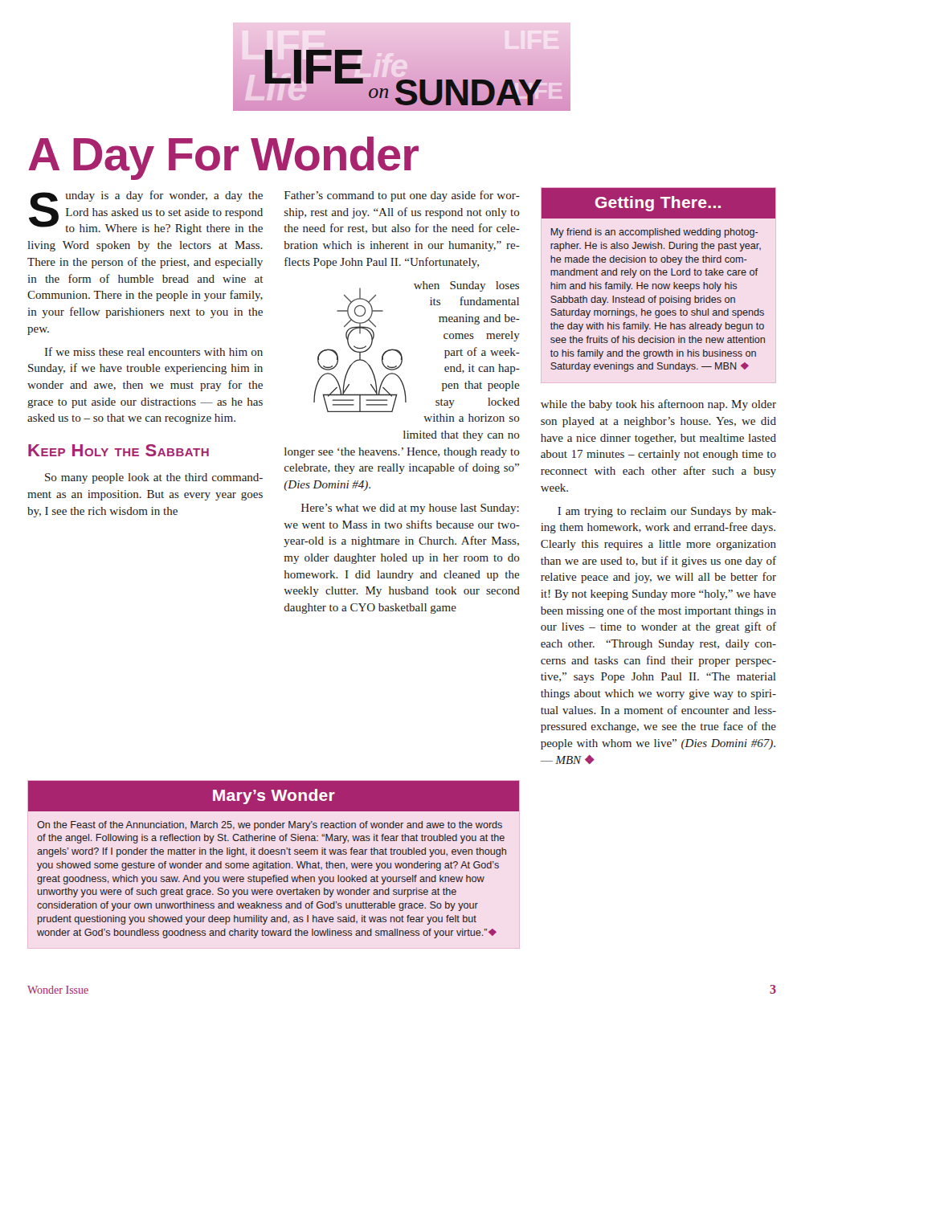LIFE LIFE Life LIFE Life
LIFE on SUNDAY
A Day For Wonder
Sunday is a day for wonder, a day the Lord has asked us to set aside to respond to him. Where is he? Right there in the living Word spoken by the lectors at Mass. There in the person of the priest, and especially in the form of humble bread and wine at Communion. There in the people in your family, in your fellow parishioners next to you in the pew.
If we miss these real encounters with him on Sunday, if we have trouble experiencing him in wonder and awe, then we must pray for the grace to put aside our distractions — as he has asked us to – so that we can recognize him.
Keep Holy the Sabbath
So many people look at the third commandment as an imposition. But as every year goes by, I see the rich wisdom in the
Father’s command to put one day aside for worship, rest and joy. “All of us respond not only to the need for rest, but also for the need for celebration which is inherent in our humanity,” reflects Pope John Paul II. “Unfortunately,
when Sunday loses its fundamental meaning and becomes merely part of a weekend, it can happen that people stay locked within a horizon so limited that they can no longer see ‘the heavens.’ Hence, though ready to celebrate, they are really incapable of doing so” (Dies Domini #4).
Here’s what we did at my house last Sunday: we went to Mass in two shifts because our two-year-old is a nightmare in Church. After Mass, my older daughter holed up in her room to do homework. I did laundry and cleaned up the weekly clutter. My husband took our second daughter to a CYO basketball game
Getting There...
My friend is an accomplished wedding photographer. He is also Jewish. During the past year, he made the decision to obey the third commandment and rely on the Lord to take care of him and his family. He now keeps holy his Sabbath day. Instead of poising brides on Saturday mornings, he goes to shul and spends the day with his family. He has already begun to see the fruits of his decision in the new attention to his family and the growth in his business on Saturday evenings and Sundays. — MBN ❖
while the baby took his afternoon nap. My older son played at a neighbor’s house. Yes, we did have a nice dinner together, but mealtime lasted about 17 minutes – certainly not enough time to reconnect with each other after such a busy week.
I am trying to reclaim our Sundays by making them homework, work and errand-free days. Clearly this requires a little more organization than we are used to, but if it gives us one day of relative peace and joy, we will all be better for it! By not keeping Sunday more “holy,” we have been missing one of the most important things in our lives – time to wonder at the great gift of each other. “Through Sunday rest, daily concerns and tasks can find their proper perspective,” says Pope John Paul II. “The material things about which we worry give way to spiritual values. In a moment of encounter and less-pressured exchange, we see the true face of the people with whom we live” (Dies Domini #67). — MBN ❖
Mary’s Wonder
On the Feast of the Annunciation, March 25, we ponder Mary’s reaction of wonder and awe to the words of the angel. Following is a reflection by St. Catherine of Siena: “Mary, was it fear that troubled you at the angels’ word? If I ponder the matter in the light, it doesn’t seem it was fear that troubled you, even though you showed some gesture of wonder and some agitation. What, then, were you wondering at? At God’s great goodness, which you saw. And you were stupefied when you looked at yourself and knew how unworthy you were of such great grace. So you were overtaken by wonder and surprise at the consideration of your own unworthiness and weakness and of God’s unutterable grace. So by your prudent questioning you showed your deep humility and, as I have said, it was not fear you felt but wonder at God’s boundless goodness and charity toward the lowliness and smallness of your virtue.”❖
Wonder Issue 3